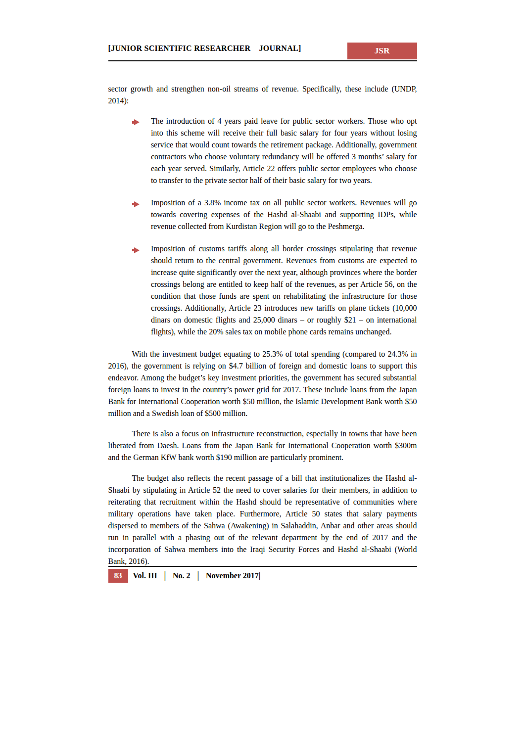[JUNIOR SCIENTIFIC RESEARCHER JOURNAL]
JSR
sector growth and strengthen non-oil streams of revenue. Specifically, these include (UNDP, 2014):
The introduction of 4 years paid leave for public sector workers. Those who opt into this scheme will receive their full basic salary for four years without losing service that would count towards the retirement package. Additionally, government contractors who choose voluntary redundancy will be offered 3 months’ salary for each year served. Similarly, Article 22 offers public sector employees who choose to transfer to the private sector half of their basic salary for two years.
Imposition of a 3.8% income tax on all public sector workers. Revenues will go towards covering expenses of the Hashd al-Shaabi and supporting IDPs, while revenue collected from Kurdistan Region will go to the Peshmerga.
Imposition of customs tariffs along all border crossings stipulating that revenue should return to the central government. Revenues from customs are expected to increase quite significantly over the next year, although provinces where the border crossings belong are entitled to keep half of the revenues, as per Article 56, on the condition that those funds are spent on rehabilitating the infrastructure for those crossings. Additionally, Article 23 introduces new tariffs on plane tickets (10,000 dinars on domestic flights and 25,000 dinars – or roughly $21 – on international flights), while the 20% sales tax on mobile phone cards remains unchanged.
With the investment budget equating to 25.3% of total spending (compared to 24.3% in 2016), the government is relying on $4.7 billion of foreign and domestic loans to support this endeavor. Among the budget’s key investment priorities, the government has secured substantial foreign loans to invest in the country’s power grid for 2017. These include loans from the Japan Bank for International Cooperation worth $50 million, the Islamic Development Bank worth $50 million and a Swedish loan of $500 million.
There is also a focus on infrastructure reconstruction, especially in towns that have been liberated from Daesh. Loans from the Japan Bank for International Cooperation worth $300m and the German KfW bank worth $190 million are particularly prominent.
The budget also reflects the recent passage of a bill that institutionalizes the Hashd al-Shaabi by stipulating in Article 52 the need to cover salaries for their members, in addition to reiterating that recruitment within the Hashd should be representative of communities where military operations have taken place. Furthermore, Article 50 states that salary payments dispersed to members of the Sahwa (Awakening) in Salahaddin, Anbar and other areas should run in parallel with a phasing out of the relevant department by the end of 2017 and the incorporation of Sahwa members into the Iraqi Security Forces and Hashd al-Shaabi (World Bank, 2016).
83 Vol. III │ No. 2 │ November 2017|